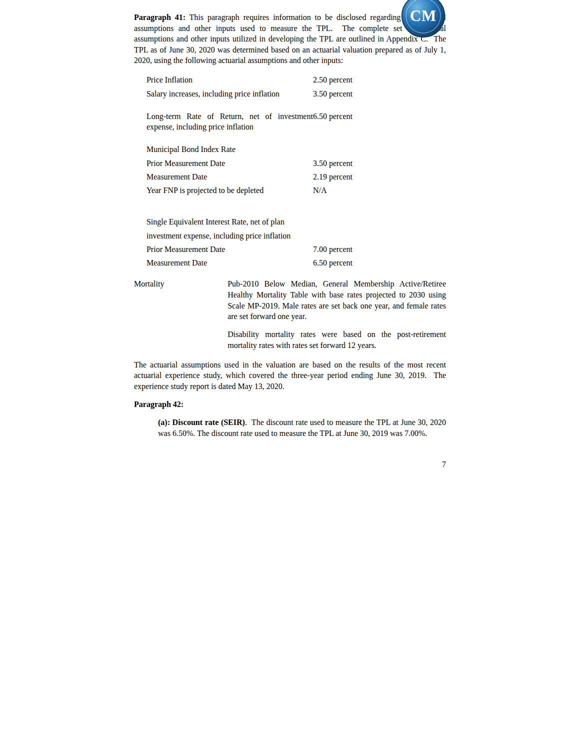CM Logo CM
Paragraph 41: This paragraph requires information to be disclosed regarding the actuarial assumptions and other inputs used to measure the TPL. The complete set of actuarial assumptions and other inputs utilized in developing the TPL are outlined in Appendix C. The TPL as of June 30, 2020 was determined based on an actuarial valuation prepared as of July 1, 2020, using the following actuarial assumptions and other inputs:
| Price Inflation | 2.50 percent |
| Salary increases, including price inflation | 3.50 percent |
| Long-term Rate of Return, net of investment expense, including price inflation | 6.50 percent |
| Municipal Bond Index Rate | |
| Prior Measurement Date | 3.50 percent |
| Measurement Date | 2.19 percent |
| Year FNP is projected to be depleted | N/A |
| Single Equivalent Interest Rate, net of plan | |
| investment expense, including price inflation | |
| Prior Measurement Date | 7.00 percent |
| Measurement Date | 6.50 percent |
| Mortality | Pub-2010 Below Median, General Membership Active/Retiree Healthy Mortality Table with base rates projected to 2030 using Scale MP-2019. Male rates are set back one year, and female rates are set forward one year. Disability mortality rates were based on the post-retirement mortality rates with rates set forward 12 years. |
The actuarial assumptions used in the valuation are based on the results of the most recent actuarial experience study, which covered the three-year period ending June 30, 2019. The experience study report is dated May 13, 2020.
Paragraph 42:
(a): Discount rate (SEIR). The discount rate used to measure the TPL at June 30, 2020 was 6.50%. The discount rate used to measure the TPL at June 30, 2019 was 7.00%.
7